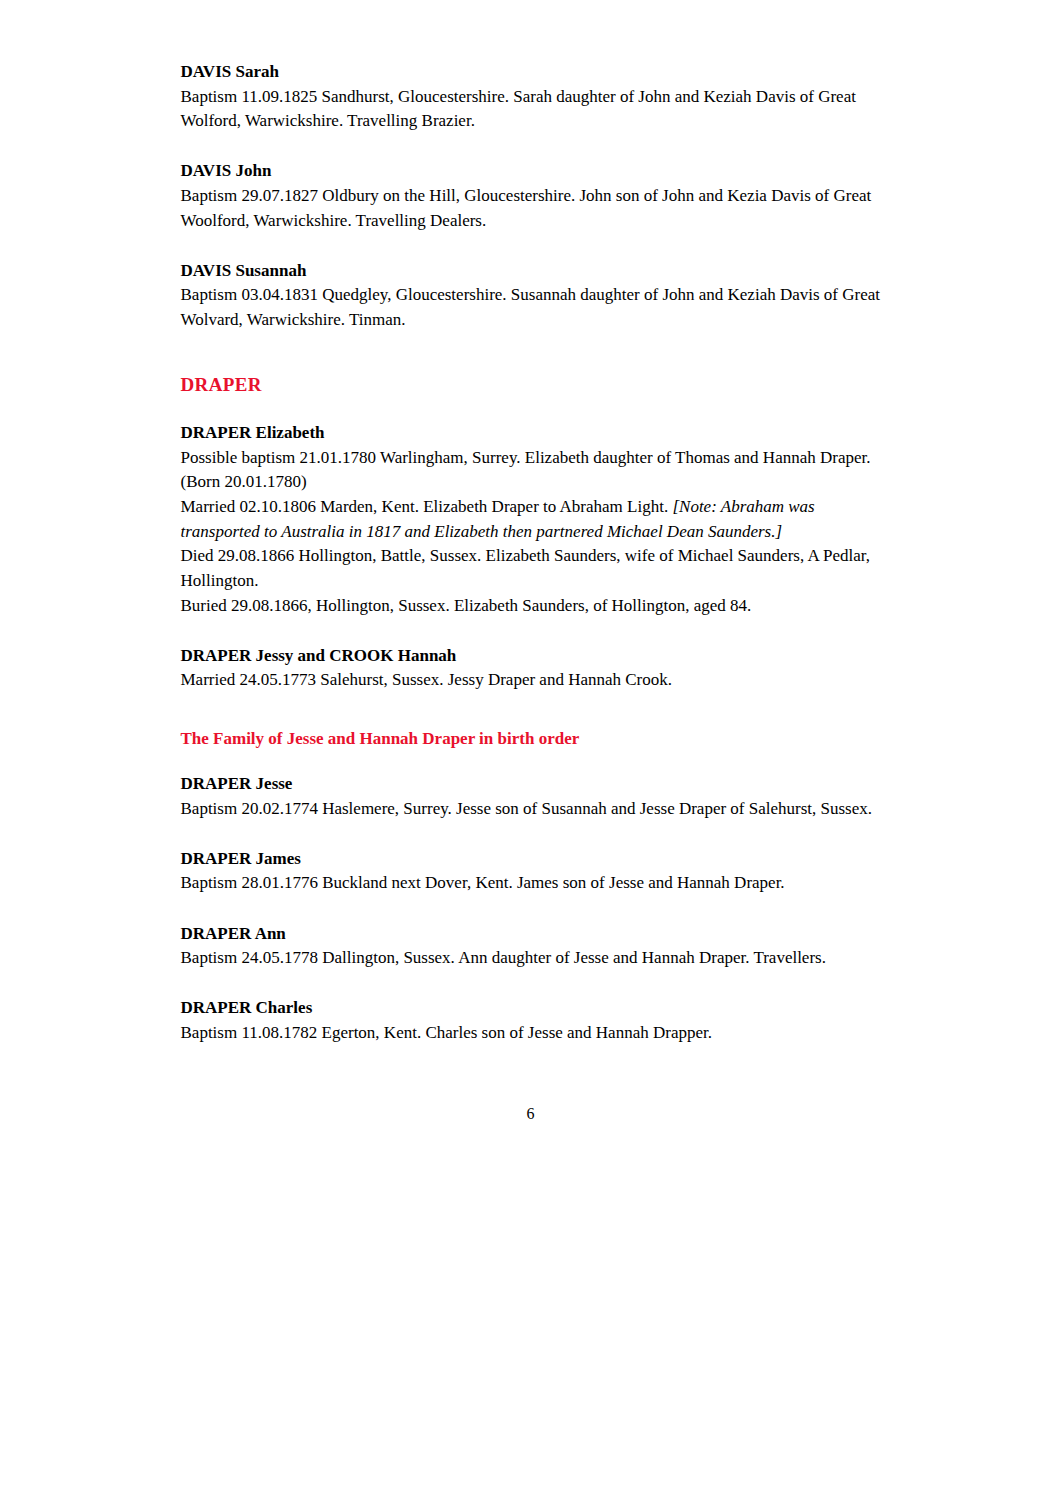DAVIS Sarah
Baptism 11.09.1825 Sandhurst, Gloucestershire. Sarah daughter of John and Keziah Davis of Great Wolford, Warwickshire. Travelling Brazier.
DAVIS John
Baptism 29.07.1827 Oldbury on the Hill, Gloucestershire. John son of John and Kezia Davis of Great Woolford, Warwickshire. Travelling Dealers.
DAVIS Susannah
Baptism 03.04.1831 Quedgley, Gloucestershire. Susannah daughter of John and Keziah Davis of Great Wolvard, Warwickshire. Tinman.
DRAPER
DRAPER Elizabeth
Possible baptism 21.01.1780 Warlingham, Surrey. Elizabeth daughter of Thomas and Hannah Draper. (Born 20.01.1780)
Married 02.10.1806 Marden, Kent. Elizabeth Draper to Abraham Light. [Note: Abraham was transported to Australia in 1817 and Elizabeth then partnered Michael Dean Saunders.]
Died 29.08.1866 Hollington, Battle, Sussex. Elizabeth Saunders, wife of Michael Saunders, A Pedlar, Hollington.
Buried 29.08.1866, Hollington, Sussex. Elizabeth Saunders, of Hollington, aged 84.
DRAPER Jessy and CROOK Hannah
Married 24.05.1773 Salehurst, Sussex. Jessy Draper and Hannah Crook.
The Family of Jesse and Hannah Draper in birth order
DRAPER Jesse
Baptism 20.02.1774 Haslemere, Surrey. Jesse son of Susannah and Jesse Draper of Salehurst, Sussex.
DRAPER James
Baptism 28.01.1776 Buckland next Dover, Kent. James son of Jesse and Hannah Draper.
DRAPER Ann
Baptism 24.05.1778 Dallington, Sussex. Ann daughter of Jesse and Hannah Draper. Travellers.
DRAPER Charles
Baptism 11.08.1782 Egerton, Kent. Charles son of Jesse and Hannah Drapper.
6